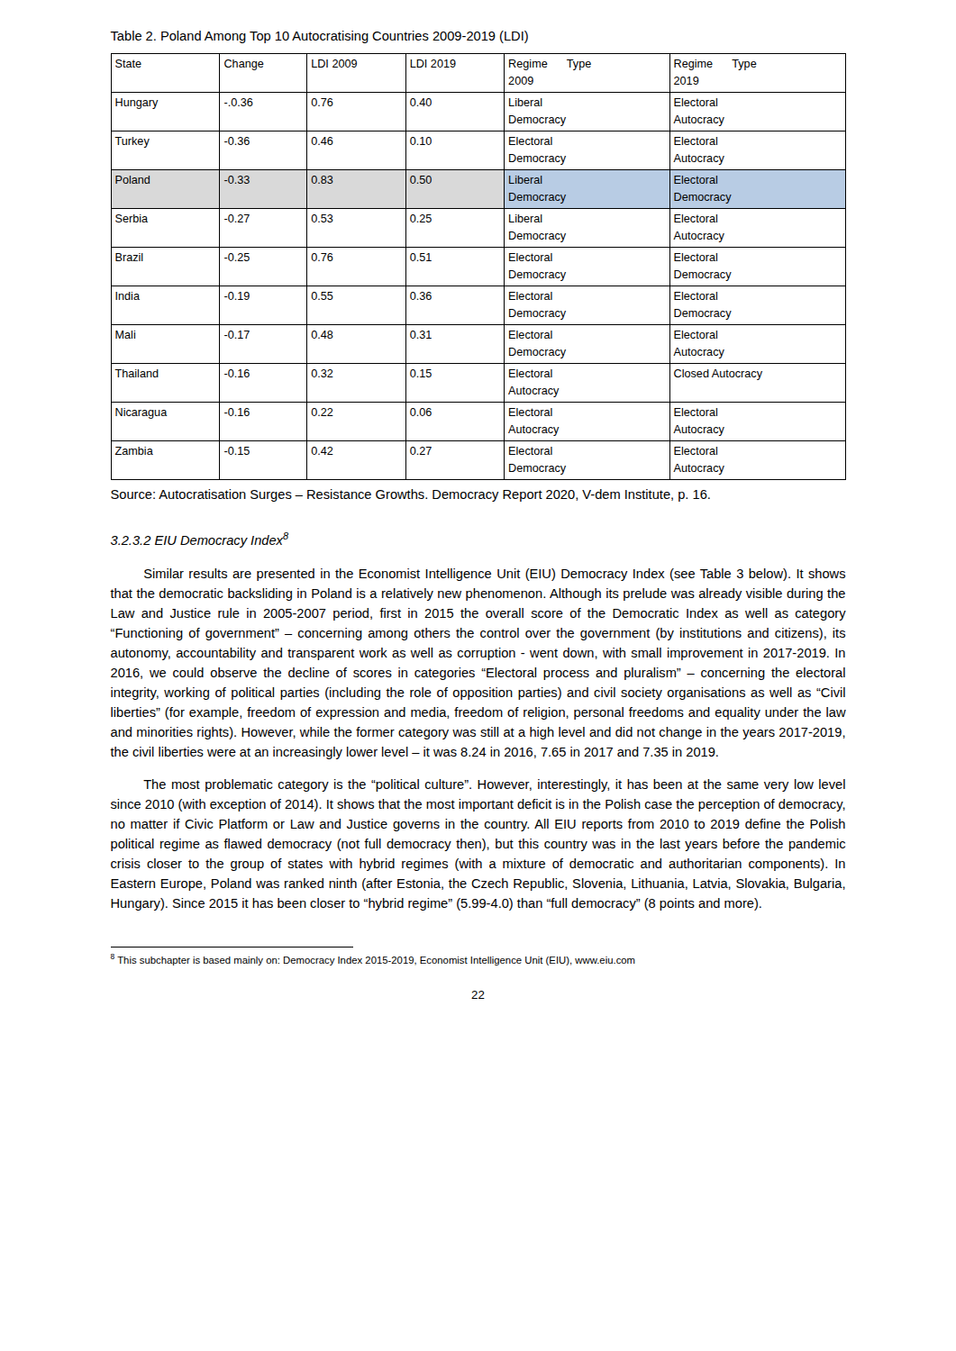Table 2. Poland Among Top 10 Autocratising Countries 2009-2019 (LDI)
| State | Change | LDI 2009 | LDI 2019 | Regime Type 2009 | Regime Type 2019 |
| Hungary | -.0.36 | 0.76 | 0.40 | Liberal Democracy | Electoral Autocracy |
| Turkey | -0.36 | 0.46 | 0.10 | Electoral Democracy | Electoral Autocracy |
| Poland | -0.33 | 0.83 | 0.50 | Liberal Democracy | Electoral Democracy |
| Serbia | -0.27 | 0.53 | 0.25 | Liberal Democracy | Electoral Autocracy |
| Brazil | -0.25 | 0.76 | 0.51 | Electoral Democracy | Electoral Democracy |
| India | -0.19 | 0.55 | 0.36 | Electoral Democracy | Electoral Democracy |
| Mali | -0.17 | 0.48 | 0.31 | Electoral Democracy | Electoral Autocracy |
| Thailand | -0.16 | 0.32 | 0.15 | Electoral Autocracy | Closed Autocracy |
| Nicaragua | -0.16 | 0.22 | 0.06 | Electoral Autocracy | Electoral Autocracy |
| Zambia | -0.15 | 0.42 | 0.27 | Electoral Democracy | Electoral Autocracy |
Source: Autocratisation Surges – Resistance Growths. Democracy Report 2020, V-dem Institute, p. 16.
3.2.3.2 EIU Democracy Index8
Similar results are presented in the Economist Intelligence Unit (EIU) Democracy Index (see Table 3 below). It shows that the democratic backsliding in Poland is a relatively new phenomenon. Although its prelude was already visible during the Law and Justice rule in 2005-2007 period, first in 2015 the overall score of the Democratic Index as well as category “Functioning of government” – concerning among others the control over the government (by institutions and citizens), its autonomy, accountability and transparent work as well as corruption - went down, with small improvement in 2017-2019. In 2016, we could observe the decline of scores in categories “Electoral process and pluralism” – concerning the electoral integrity, working of political parties (including the role of opposition parties) and civil society organisations as well as “Civil liberties” (for example, freedom of expression and media, freedom of religion, personal freedoms and equality under the law and minorities rights). However, while the former category was still at a high level and did not change in the years 2017-2019, the civil liberties were at an increasingly lower level – it was 8.24 in 2016, 7.65 in 2017 and 7.35 in 2019.
The most problematic category is the “political culture”. However, interestingly, it has been at the same very low level since 2010 (with exception of 2014). It shows that the most important deficit is in the Polish case the perception of democracy, no matter if Civic Platform or Law and Justice governs in the country. All EIU reports from 2010 to 2019 define the Polish political regime as flawed democracy (not full democracy then), but this country was in the last years before the pandemic crisis closer to the group of states with hybrid regimes (with a mixture of democratic and authoritarian components). In Eastern Europe, Poland was ranked ninth (after Estonia, the Czech Republic, Slovenia, Lithuania, Latvia, Slovakia, Bulgaria, Hungary). Since 2015 it has been closer to “hybrid regime” (5.99-4.0) than “full democracy” (8 points and more).
8 This subchapter is based mainly on: Democracy Index 2015-2019, Economist Intelligence Unit (EIU), www.eiu.com
22